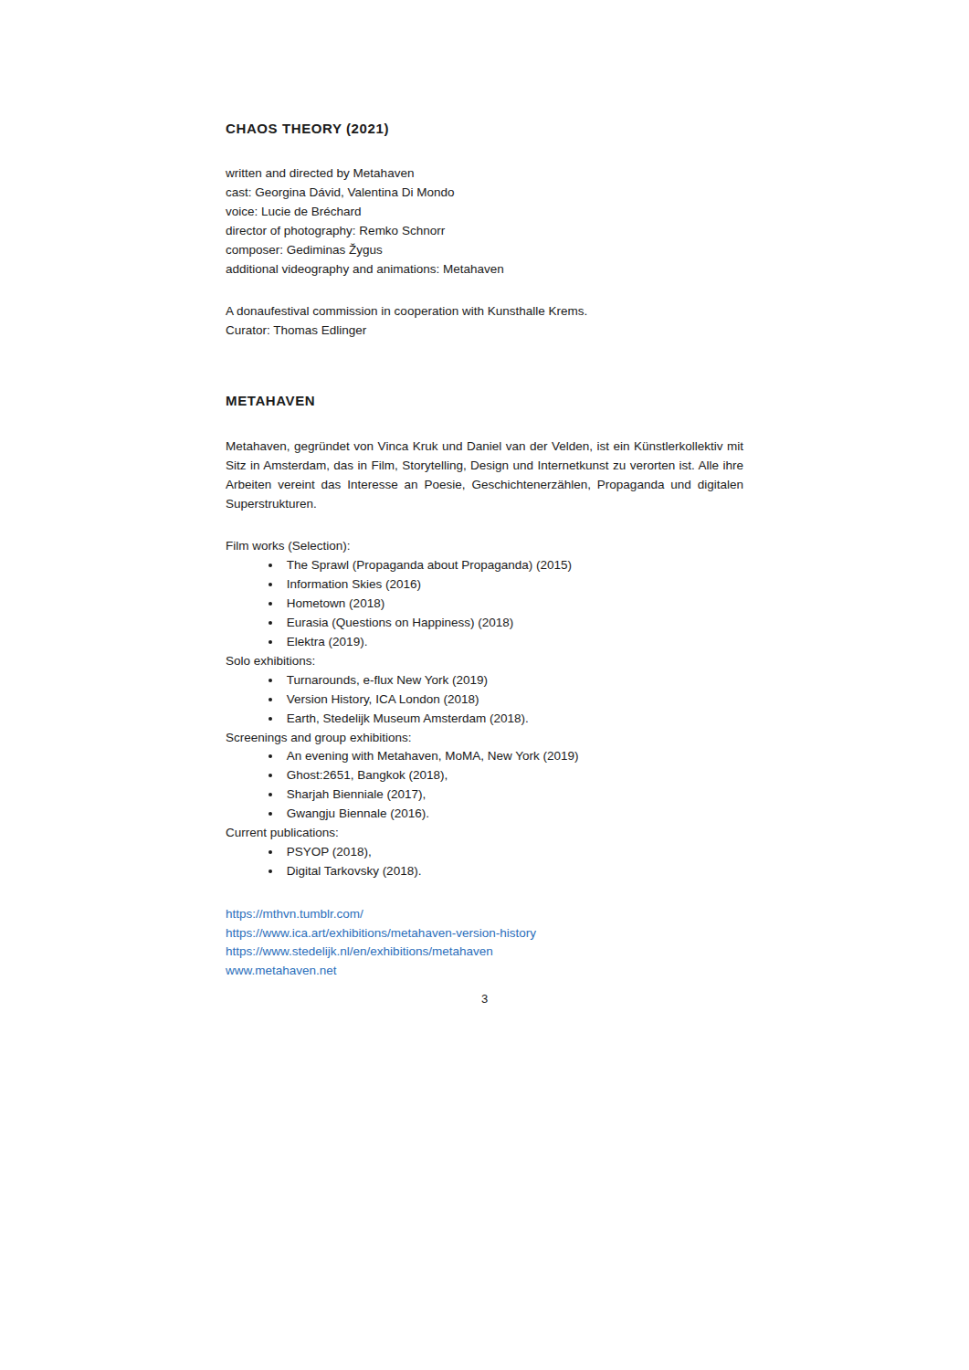CHAOS THEORY (2021)
written and directed by Metahaven
cast: Georgina Dávid, Valentina Di Mondo
voice: Lucie de Bréchard
director of photography: Remko Schnorr
composer: Gediminas Žygus
additional videography and animations: Metahaven
A donaufestival commission in cooperation with Kunsthalle Krems.
Curator: Thomas Edlinger
METAHAVEN
Metahaven, gegründet von Vinca Kruk und Daniel van der Velden, ist ein Künstlerkollektiv mit Sitz in Amsterdam, das in Film, Storytelling, Design und Internetkunst zu verorten ist. Alle ihre Arbeiten vereint das Interesse an Poesie, Geschichtenerzählen, Propaganda und digitalen Superstrukturen.
Film works (Selection):
The Sprawl (Propaganda about Propaganda) (2015)
Information Skies (2016)
Hometown (2018)
Eurasia (Questions on Happiness) (2018)
Elektra (2019).
Solo exhibitions:
Turnarounds, e-flux New York (2019)
Version History, ICA London (2018)
Earth, Stedelijk Museum Amsterdam (2018).
Screenings and group exhibitions:
An evening with Metahaven, MoMA, New York (2019)
Ghost:2651, Bangkok (2018),
Sharjah Bienniale (2017),
Gwangju Biennale (2016).
Current publications:
PSYOP (2018),
Digital Tarkovsky (2018).
https://mthvn.tumblr.com/ https://www.ica.art/exhibitions/metahaven-version-history https://www.stedelijk.nl/en/exhibitions/metahaven www.metahaven.net
3